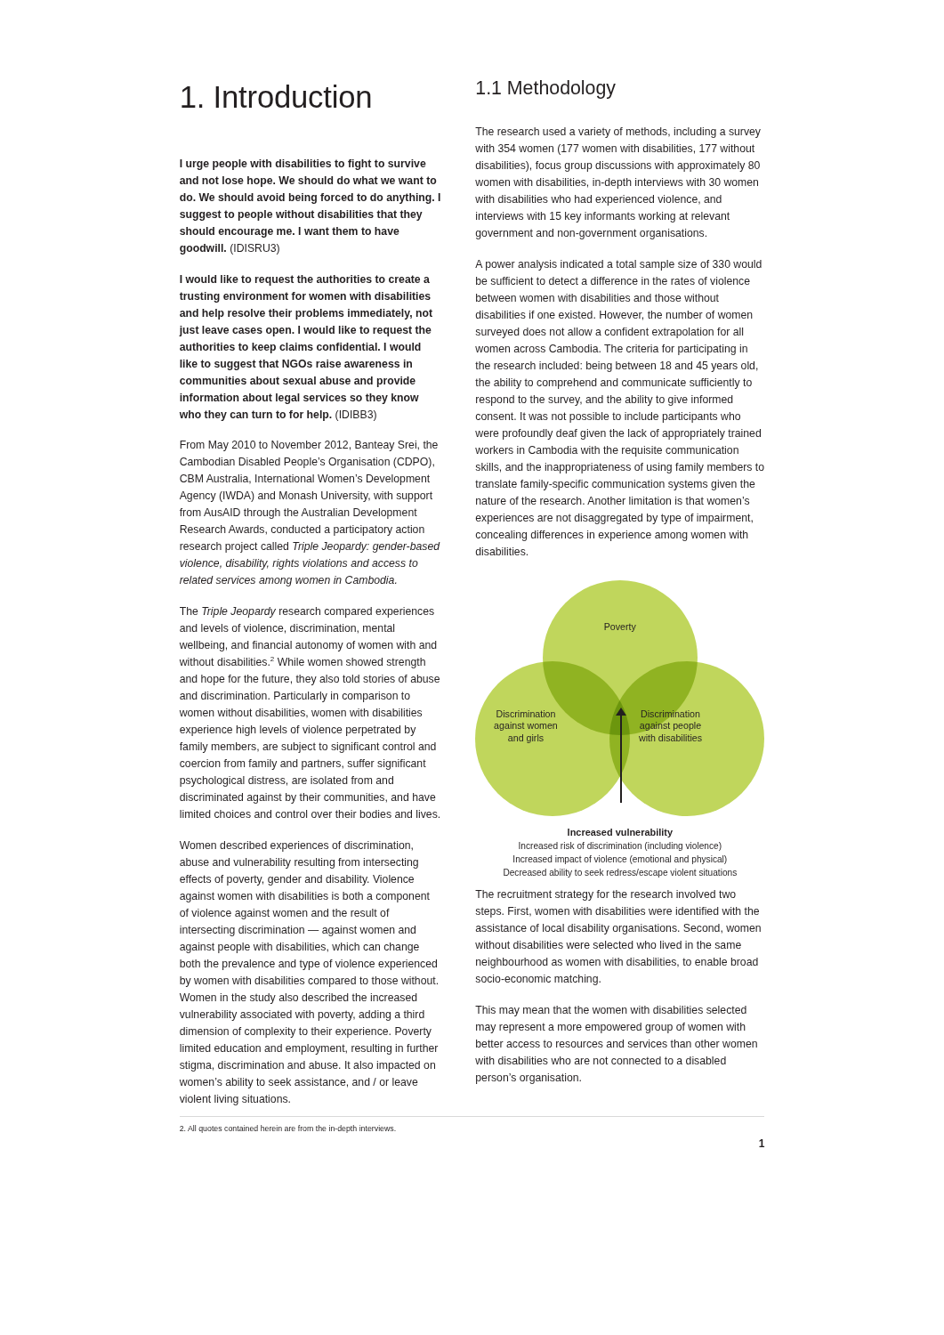1. Introduction
I urge people with disabilities to fight to survive and not lose hope. We should do what we want to do. We should avoid being forced to do anything. I suggest to people without disabilities that they should encourage me. I want them to have goodwill. (IDISRU3)
I would like to request the authorities to create a trusting environment for women with disabilities and help resolve their problems immediately, not just leave cases open. I would like to request the authorities to keep claims confidential. I would like to suggest that NGOs raise awareness in communities about sexual abuse and provide information about legal services so they know who they can turn to for help. (IDIBB3)
From May 2010 to November 2012, Banteay Srei, the Cambodian Disabled People’s Organisation (CDPO), CBM Australia, International Women’s Development Agency (IWDA) and Monash University, with support from AusAID through the Australian Development Research Awards, conducted a participatory action research project called Triple Jeopardy: gender-based violence, disability, rights violations and access to related services among women in Cambodia.
The Triple Jeopardy research compared experiences and levels of violence, discrimination, mental wellbeing, and financial autonomy of women with and without disabilities.2 While women showed strength and hope for the future, they also told stories of abuse and discrimination. Particularly in comparison to women without disabilities, women with disabilities experience high levels of violence perpetrated by family members, are subject to significant control and coercion from family and partners, suffer significant psychological distress, are isolated from and discriminated against by their communities, and have limited choices and control over their bodies and lives.
Women described experiences of discrimination, abuse and vulnerability resulting from intersecting effects of poverty, gender and disability. Violence against women with disabilities is both a component of violence against women and the result of intersecting discrimination — against women and against people with disabilities, which can change both the prevalence and type of violence experienced by women with disabilities compared to those without. Women in the study also described the increased vulnerability associated with poverty, adding a third dimension of complexity to their experience. Poverty limited education and employment, resulting in further stigma, discrimination and abuse. It also impacted on women’s ability to seek assistance, and / or leave violent living situations.
1.1 Methodology
The research used a variety of methods, including a survey with 354 women (177 women with disabilities, 177 without disabilities), focus group discussions with approximately 80 women with disabilities, in-depth interviews with 30 women with disabilities who had experienced violence, and interviews with 15 key informants working at relevant government and non-government organisations.
A power analysis indicated a total sample size of 330 would be sufficient to detect a difference in the rates of violence between women with disabilities and those without disabilities if one existed. However, the number of women surveyed does not allow a confident extrapolation for all women across Cambodia. The criteria for participating in the research included: being between 18 and 45 years old, the ability to comprehend and communicate sufficiently to respond to the survey, and the ability to give informed consent. It was not possible to include participants who were profoundly deaf given the lack of appropriately trained workers in Cambodia with the requisite communication skills, and the inappropriateness of using family members to translate family-specific communication systems given the nature of the research. Another limitation is that women’s experiences are not disaggregated by type of impairment, concealing differences in experience among women with disabilities.
Poverty
Discrimination
against women
and girls
Discrimination
against people
with disabilities
Increased vulnerability
Increased risk of discrimination (including violence)
Increased impact of violence (emotional and physical)
Decreased ability to seek redress/escape violent situations
The recruitment strategy for the research involved two steps. First, women with disabilities were identified with the assistance of local disability organisations. Second, women without disabilities were selected who lived in the same neighbourhood as women with disabilities, to enable broad socio-economic matching.
This may mean that the women with disabilities selected may represent a more empowered group of women with better access to resources and services than other women with disabilities who are not connected to a disabled person’s organisation.
2. All quotes contained herein are from the in-depth interviews.
1